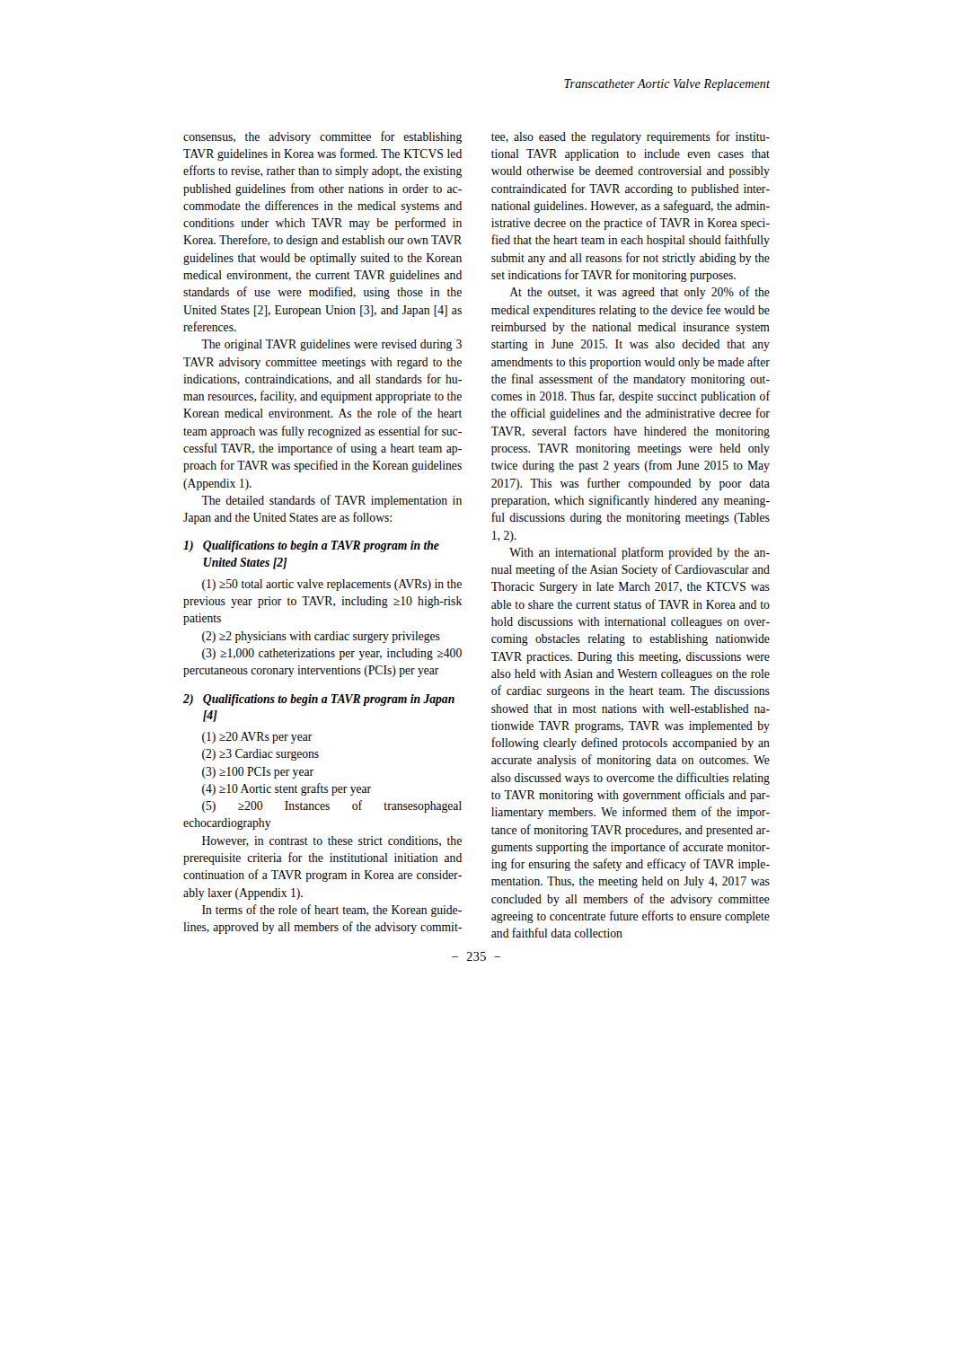Transcatheter Aortic Valve Replacement
consensus, the advisory committee for establishing TAVR guidelines in Korea was formed. The KTCVS led efforts to revise, rather than to simply adopt, the existing published guidelines from other nations in order to accommodate the differences in the medical systems and conditions under which TAVR may be performed in Korea. Therefore, to design and establish our own TAVR guidelines that would be optimally suited to the Korean medical environment, the current TAVR guidelines and standards of use were modified, using those in the United States [2], European Union [3], and Japan [4] as references.
The original TAVR guidelines were revised during 3 TAVR advisory committee meetings with regard to the indications, contraindications, and all standards for human resources, facility, and equipment appropriate to the Korean medical environment. As the role of the heart team approach was fully recognized as essential for successful TAVR, the importance of using a heart team approach for TAVR was specified in the Korean guidelines (Appendix 1).
The detailed standards of TAVR implementation in Japan and the United States are as follows:
1) Qualifications to begin a TAVR program in the United States [2]
(1) ≥50 total aortic valve replacements (AVRs) in the previous year prior to TAVR, including ≥10 high-risk patients
(2) ≥2 physicians with cardiac surgery privileges
(3) ≥1,000 catheterizations per year, including ≥400 percutaneous coronary interventions (PCIs) per year
2) Qualifications to begin a TAVR program in Japan [4]
(1) ≥20 AVRs per year
(2) ≥3 Cardiac surgeons
(3) ≥100 PCIs per year
(4) ≥10 Aortic stent grafts per year
(5) ≥200 Instances of transesophageal echocardiography
However, in contrast to these strict conditions, the prerequisite criteria for the institutional initiation and continuation of a TAVR program in Korea are considerably laxer (Appendix 1).
In terms of the role of heart team, the Korean guidelines, approved by all members of the advisory committee, also eased the regulatory requirements for institutional TAVR application to include even cases that would otherwise be deemed controversial and possibly contraindicated for TAVR according to published international guidelines. However, as a safeguard, the administrative decree on the practice of TAVR in Korea specified that the heart team in each hospital should faithfully submit any and all reasons for not strictly abiding by the set indications for TAVR for monitoring purposes.
At the outset, it was agreed that only 20% of the medical expenditures relating to the device fee would be reimbursed by the national medical insurance system starting in June 2015. It was also decided that any amendments to this proportion would only be made after the final assessment of the mandatory monitoring outcomes in 2018. Thus far, despite succinct publication of the official guidelines and the administrative decree for TAVR, several factors have hindered the monitoring process. TAVR monitoring meetings were held only twice during the past 2 years (from June 2015 to May 2017). This was further compounded by poor data preparation, which significantly hindered any meaningful discussions during the monitoring meetings (Tables 1, 2).
With an international platform provided by the annual meeting of the Asian Society of Cardiovascular and Thoracic Surgery in late March 2017, the KTCVS was able to share the current status of TAVR in Korea and to hold discussions with international colleagues on overcoming obstacles relating to establishing nationwide TAVR practices. During this meeting, discussions were also held with Asian and Western colleagues on the role of cardiac surgeons in the heart team. The discussions showed that in most nations with well-established nationwide TAVR programs, TAVR was implemented by following clearly defined protocols accompanied by an accurate analysis of monitoring data on outcomes. We also discussed ways to overcome the difficulties relating to TAVR monitoring with government officials and parliamentary members. We informed them of the importance of monitoring TAVR procedures, and presented arguments supporting the importance of accurate monitoring for ensuring the safety and efficacy of TAVR implementation. Thus, the meeting held on July 4, 2017 was concluded by all members of the advisory committee agreeing to concentrate future efforts to ensure complete and faithful data collection
− 235 −